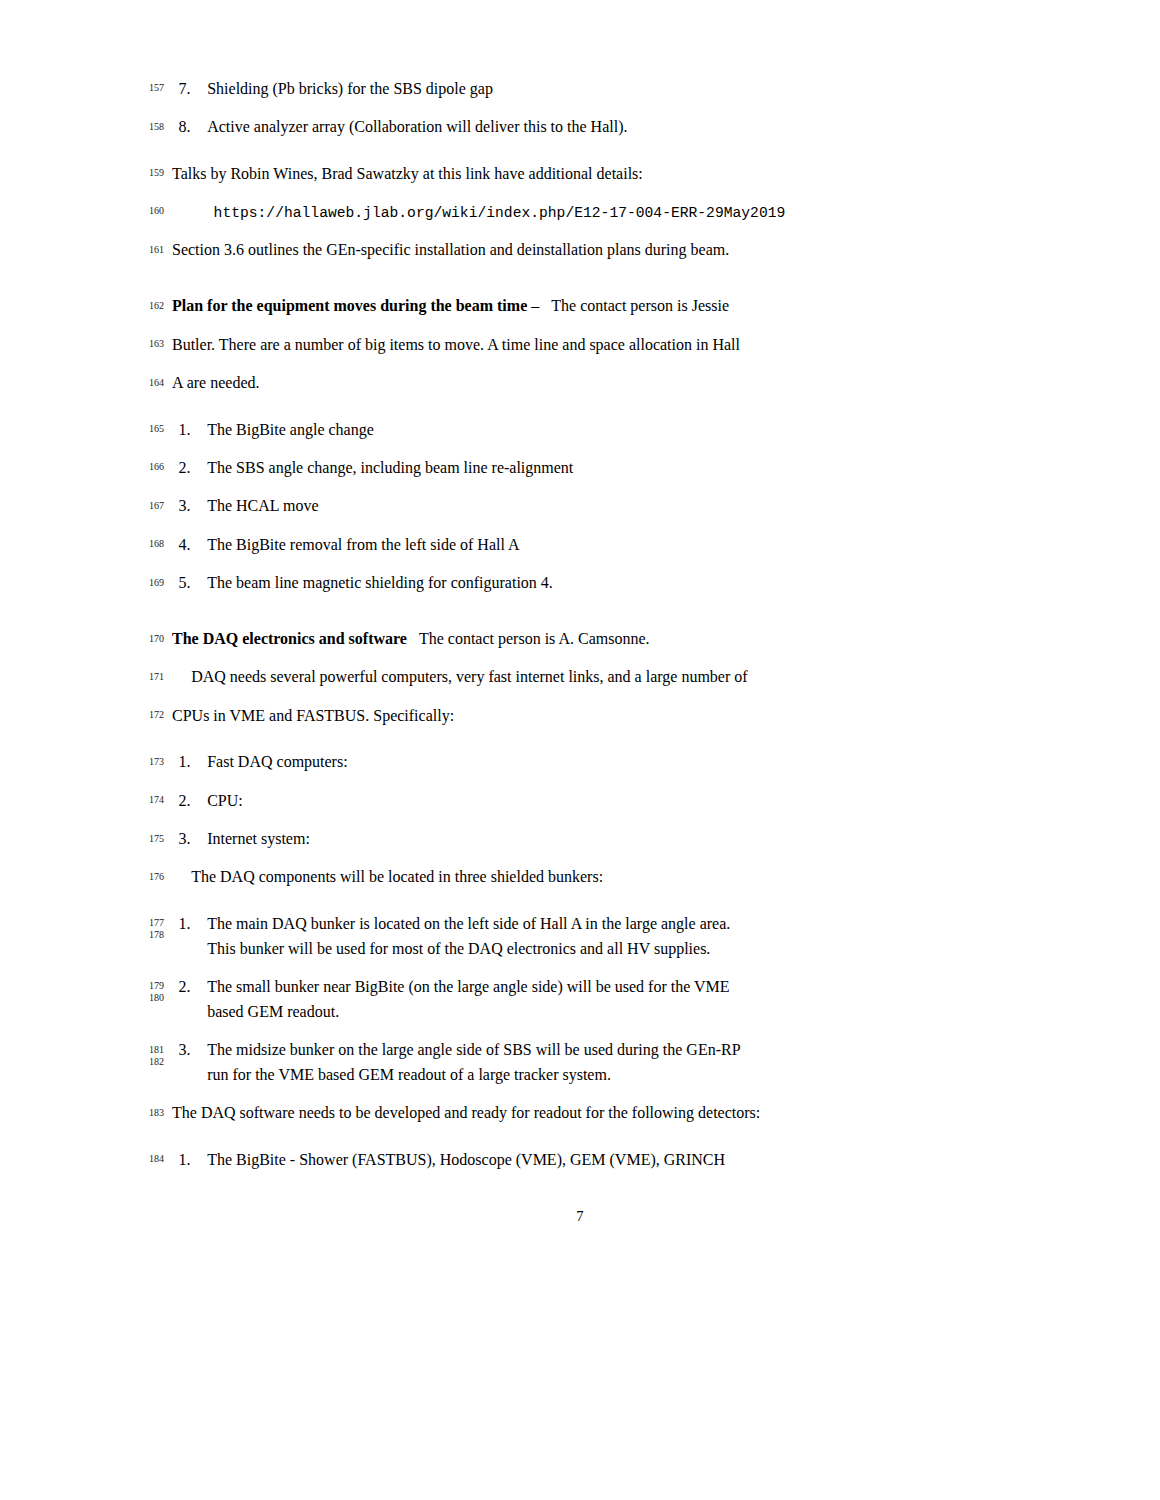157 7. Shielding (Pb bricks) for the SBS dipole gap
158 8. Active analyzer array (Collaboration will deliver this to the Hall).
159
Talks by Robin Wines, Brad Sawatzky at this link have additional details:
160
https://hallaweb.jlab.org/wiki/index.php/E12-17-004-ERR-29May2019
161
Section 3.6 outlines the GEn-specific installation and deinstallation plans during beam.
162
Plan for the equipment moves during the beam time – The contact person is Jessie
163
Butler. There are a number of big items to move. A time line and space allocation in Hall
164
A are needed.
165 1. The BigBite angle change
166 2. The SBS angle change, including beam line re-alignment
167 3. The HCAL move
168 4. The BigBite removal from the left side of Hall A
169 5. The beam line magnetic shielding for configuration 4.
170
The DAQ electronics and software The contact person is A. Camsonne.
171
DAQ needs several powerful computers, very fast internet links, and a large number of
172
CPUs in VME and FASTBUS. Specifically:
173 1. Fast DAQ computers:
174 2. CPU:
175 3. Internet system:
176
The DAQ components will be located in three shielded bunkers:
177 1. The main DAQ bunker is located on the left side of Hall A in the large angle area.
178 This bunker will be used for most of the DAQ electronics and all HV supplies.
179 2. The small bunker near BigBite (on the large angle side) will be used for the VME
180 based GEM readout.
181 3. The midsize bunker on the large angle side of SBS will be used during the GEn-RP
182 run for the VME based GEM readout of a large tracker system.
183
The DAQ software needs to be developed and ready for readout for the following detectors:
184 1. The BigBite - Shower (FASTBUS), Hodoscope (VME), GEM (VME), GRINCH
7